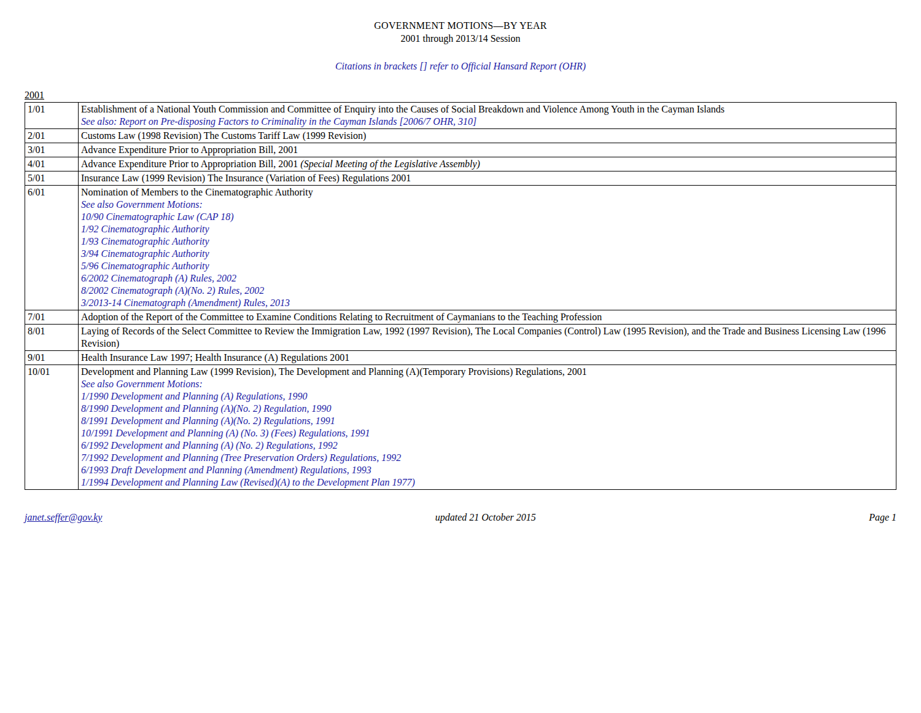GOVERNMENT MOTIONS—BY YEAR
2001 through 2013/14 Session
Citations in brackets [] refer to Official Hansard Report (OHR)
2001
| 1/01 | Establishment of a National Youth Commission and Committee of Enquiry into the Causes of Social Breakdown and Violence Among Youth in the Cayman Islands See also: Report on Pre-disposing Factors to Criminality in the Cayman Islands [2006/7 OHR, 310] |
| 2/01 | Customs Law (1998 Revision) The Customs Tariff Law (1999 Revision) |
| 3/01 | Advance Expenditure Prior to Appropriation Bill, 2001 |
| 4/01 | Advance Expenditure Prior to Appropriation Bill, 2001 (Special Meeting of the Legislative Assembly) |
| 5/01 | Insurance Law (1999 Revision) The Insurance (Variation of Fees) Regulations 2001 |
| 6/01 | Nomination of Members to the Cinematographic Authority See also Government Motions: 10/90 Cinematographic Law (CAP 18) 1/92 Cinematographic Authority 1/93 Cinematographic Authority 3/94 Cinematographic Authority 5/96 Cinematographic Authority 6/2002 Cinematograph (A) Rules, 2002 8/2002 Cinematograph (A)(No. 2) Rules, 2002 3/2013-14 Cinematograph (Amendment) Rules, 2013 |
| 7/01 | Adoption of the Report of the Committee to Examine Conditions Relating to Recruitment of Caymanians to the Teaching Profession |
| 8/01 | Laying of Records of the Select Committee to Review the Immigration Law, 1992 (1997 Revision), The Local Companies (Control) Law (1995 Revision), and the Trade and Business Licensing Law (1996 Revision) |
| 9/01 | Health Insurance Law 1997; Health Insurance (A) Regulations 2001 |
| 10/01 | Development and Planning Law (1999 Revision), The Development and Planning (A)(Temporary Provisions) Regulations, 2001 See also Government Motions: 1/1990 Development and Planning (A) Regulations, 1990 8/1990 Development and Planning (A)(No. 2) Regulation, 1990 8/1991 Development and Planning (A)(No. 2) Regulations, 1991 10/1991 Development and Planning (A) (No. 3) (Fees) Regulations, 1991 6/1992 Development and Planning (A) (No. 2) Regulations, 1992 7/1992 Development and Planning (Tree Preservation Orders) Regulations, 1992 6/1993 Draft Development and Planning (Amendment) Regulations, 1993 1/1994 Development and Planning Law (Revised)(A) to the Development Plan 1977) |
janet.seffer@gov.ky updated 21 October 2015 Page 1